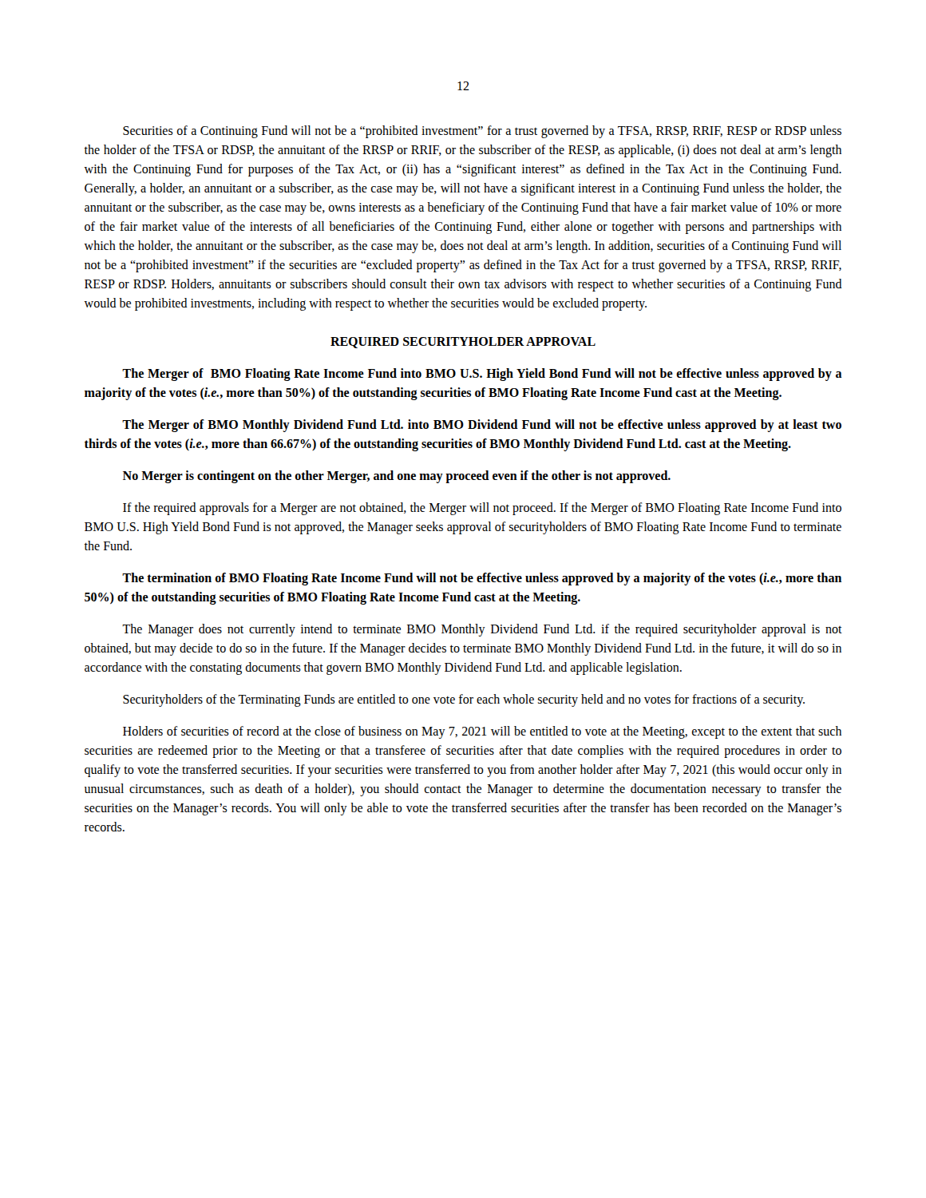12
Securities of a Continuing Fund will not be a “prohibited investment” for a trust governed by a TFSA, RRSP, RRIF, RESP or RDSP unless the holder of the TFSA or RDSP, the annuitant of the RRSP or RRIF, or the subscriber of the RESP, as applicable, (i) does not deal at arm’s length with the Continuing Fund for purposes of the Tax Act, or (ii) has a “significant interest” as defined in the Tax Act in the Continuing Fund. Generally, a holder, an annuitant or a subscriber, as the case may be, will not have a significant interest in a Continuing Fund unless the holder, the annuitant or the subscriber, as the case may be, owns interests as a beneficiary of the Continuing Fund that have a fair market value of 10% or more of the fair market value of the interests of all beneficiaries of the Continuing Fund, either alone or together with persons and partnerships with which the holder, the annuitant or the subscriber, as the case may be, does not deal at arm’s length. In addition, securities of a Continuing Fund will not be a “prohibited investment” if the securities are “excluded property” as defined in the Tax Act for a trust governed by a TFSA, RRSP, RRIF, RESP or RDSP. Holders, annuitants or subscribers should consult their own tax advisors with respect to whether securities of a Continuing Fund would be prohibited investments, including with respect to whether the securities would be excluded property.
REQUIRED SECURITYHOLDER APPROVAL
The Merger of BMO Floating Rate Income Fund into BMO U.S. High Yield Bond Fund will not be effective unless approved by a majority of the votes (i.e., more than 50%) of the outstanding securities of BMO Floating Rate Income Fund cast at the Meeting.
The Merger of BMO Monthly Dividend Fund Ltd. into BMO Dividend Fund will not be effective unless approved by at least two thirds of the votes (i.e., more than 66.67%) of the outstanding securities of BMO Monthly Dividend Fund Ltd. cast at the Meeting.
No Merger is contingent on the other Merger, and one may proceed even if the other is not approved.
If the required approvals for a Merger are not obtained, the Merger will not proceed. If the Merger of BMO Floating Rate Income Fund into BMO U.S. High Yield Bond Fund is not approved, the Manager seeks approval of securityholders of BMO Floating Rate Income Fund to terminate the Fund.
The termination of BMO Floating Rate Income Fund will not be effective unless approved by a majority of the votes (i.e., more than 50%) of the outstanding securities of BMO Floating Rate Income Fund cast at the Meeting.
The Manager does not currently intend to terminate BMO Monthly Dividend Fund Ltd. if the required securityholder approval is not obtained, but may decide to do so in the future. If the Manager decides to terminate BMO Monthly Dividend Fund Ltd. in the future, it will do so in accordance with the constating documents that govern BMO Monthly Dividend Fund Ltd. and applicable legislation.
Securityholders of the Terminating Funds are entitled to one vote for each whole security held and no votes for fractions of a security.
Holders of securities of record at the close of business on May 7, 2021 will be entitled to vote at the Meeting, except to the extent that such securities are redeemed prior to the Meeting or that a transferee of securities after that date complies with the required procedures in order to qualify to vote the transferred securities. If your securities were transferred to you from another holder after May 7, 2021 (this would occur only in unusual circumstances, such as death of a holder), you should contact the Manager to determine the documentation necessary to transfer the securities on the Manager’s records. You will only be able to vote the transferred securities after the transfer has been recorded on the Manager’s records.